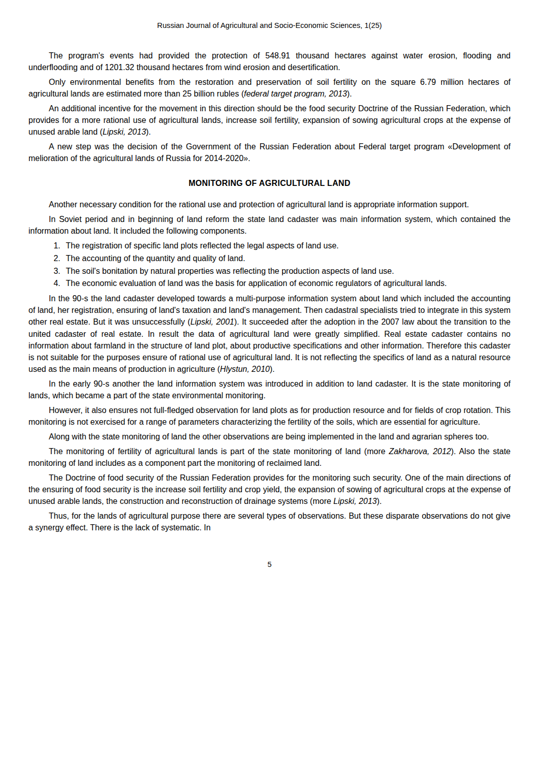Russian Journal of Agricultural and Socio-Economic Sciences, 1(25)
The program's events had provided the protection of 548.91 thousand hectares against water erosion, flooding and underflooding and of 1201.32 thousand hectares from wind erosion and desertification.
Only environmental benefits from the restoration and preservation of soil fertility on the square 6.79 million hectares of agricultural lands are estimated more than 25 billion rubles (federal target program, 2013).
An additional incentive for the movement in this direction should be the food security Doctrine of the Russian Federation, which provides for a more rational use of agricultural lands, increase soil fertility, expansion of sowing agricultural crops at the expense of unused arable land (Lipski, 2013).
A new step was the decision of the Government of the Russian Federation about Federal target program «Development of melioration of the agricultural lands of Russia for 2014-2020».
MONITORING OF AGRICULTURAL LAND
Another necessary condition for the rational use and protection of agricultural land is appropriate information support.
In Soviet period and in beginning of land reform the state land cadaster was main information system, which contained the information about land. It included the following components.
The registration of specific land plots reflected the legal aspects of land use.
The accounting of the quantity and quality of land.
The soil's bonitation by natural properties was reflecting the production aspects of land use.
The economic evaluation of land was the basis for application of economic regulators of agricultural lands.
In the 90-s the land cadaster developed towards a multi-purpose information system about land which included the accounting of land, her registration, ensuring of land's taxation and land's management. Then cadastral specialists tried to integrate in this system other real estate. But it was unsuccessfully (Lipski, 2001). It succeeded after the adoption in the 2007 law about the transition to the united cadaster of real estate. In result the data of agricultural land were greatly simplified. Real estate cadaster contains no information about farmland in the structure of land plot, about productive specifications and other information. Therefore this cadaster is not suitable for the purposes ensure of rational use of agricultural land. It is not reflecting the specifics of land as a natural resource used as the main means of production in agriculture (Hlystun, 2010).
In the early 90-s another the land information system was introduced in addition to land cadaster. It is the state monitoring of lands, which became a part of the state environmental monitoring.
However, it also ensures not full-fledged observation for land plots as for production resource and for fields of crop rotation. This monitoring is not exercised for a range of parameters characterizing the fertility of the soils, which are essential for agriculture.
Along with the state monitoring of land the other observations are being implemented in the land and agrarian spheres too.
The monitoring of fertility of agricultural lands is part of the state monitoring of land (more Zakharova, 2012). Also the state monitoring of land includes as a component part the monitoring of reclaimed land.
The Doctrine of food security of the Russian Federation provides for the monitoring such security. One of the main directions of the ensuring of food security is the increase soil fertility and crop yield, the expansion of sowing of agricultural crops at the expense of unused arable lands, the construction and reconstruction of drainage systems (more Lipski, 2013).
Thus, for the lands of agricultural purpose there are several types of observations. But these disparate observations do not give a synergy effect. There is the lack of systematic. In
5